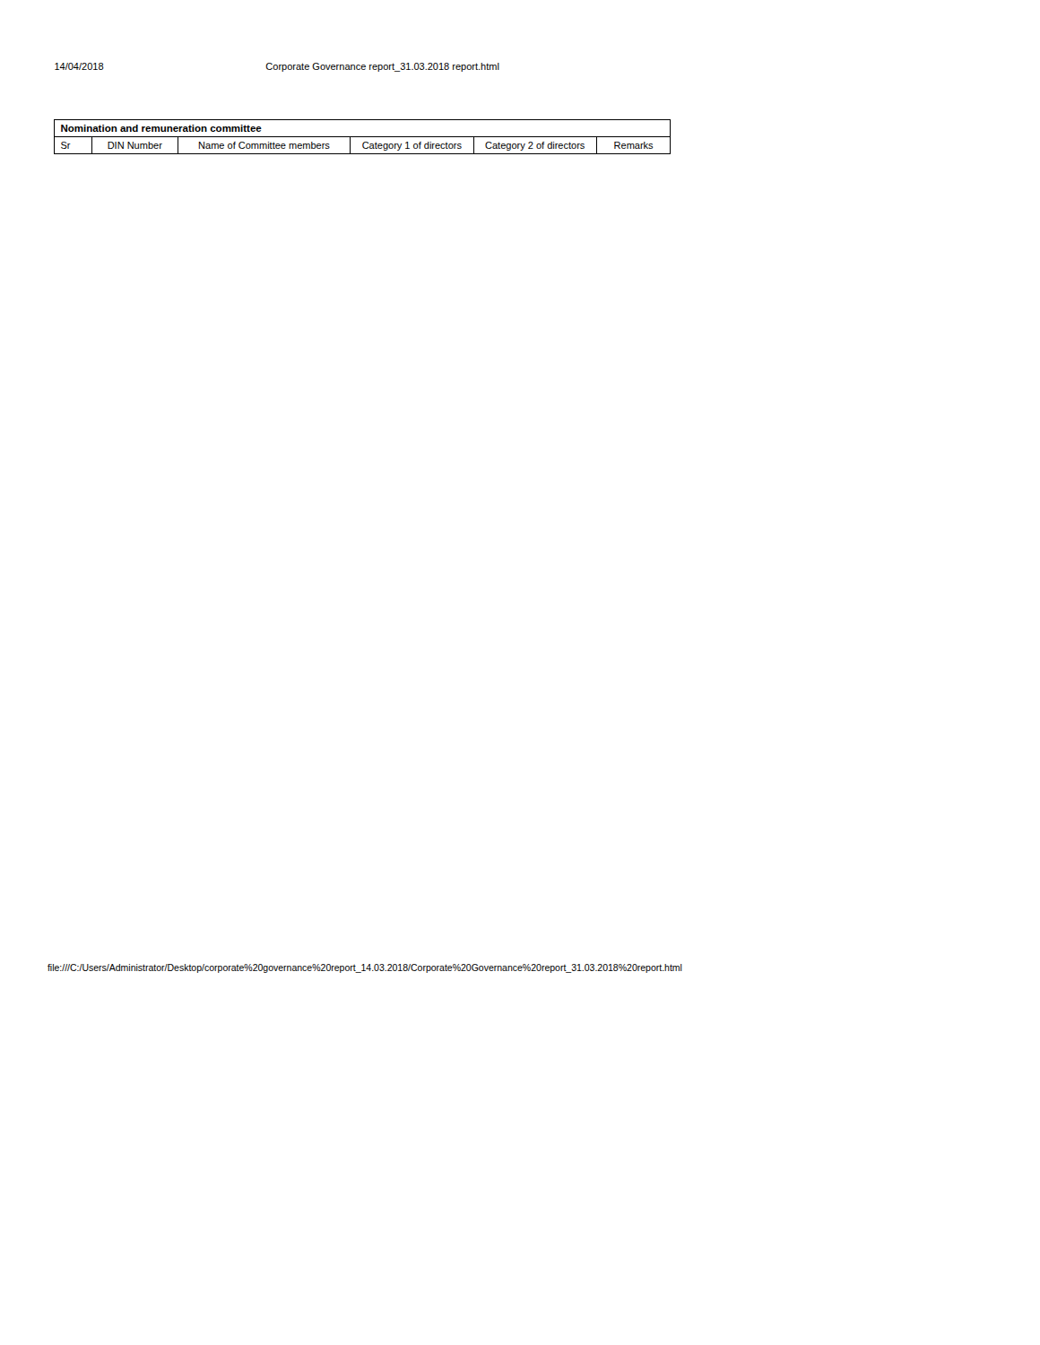14/04/2018
Corporate Governance report_31.03.2018 report.html
| Nomination and remuneration committee |
| --- |
| Sr | DIN Number | Name of Committee members | Category 1 of directors | Category 2 of directors | Remarks |
file:///C:/Users/Administrator/Desktop/corporate%20governance%20report_14.03.2018/Corporate%20Governance%20report_31.03.2018%20report.html